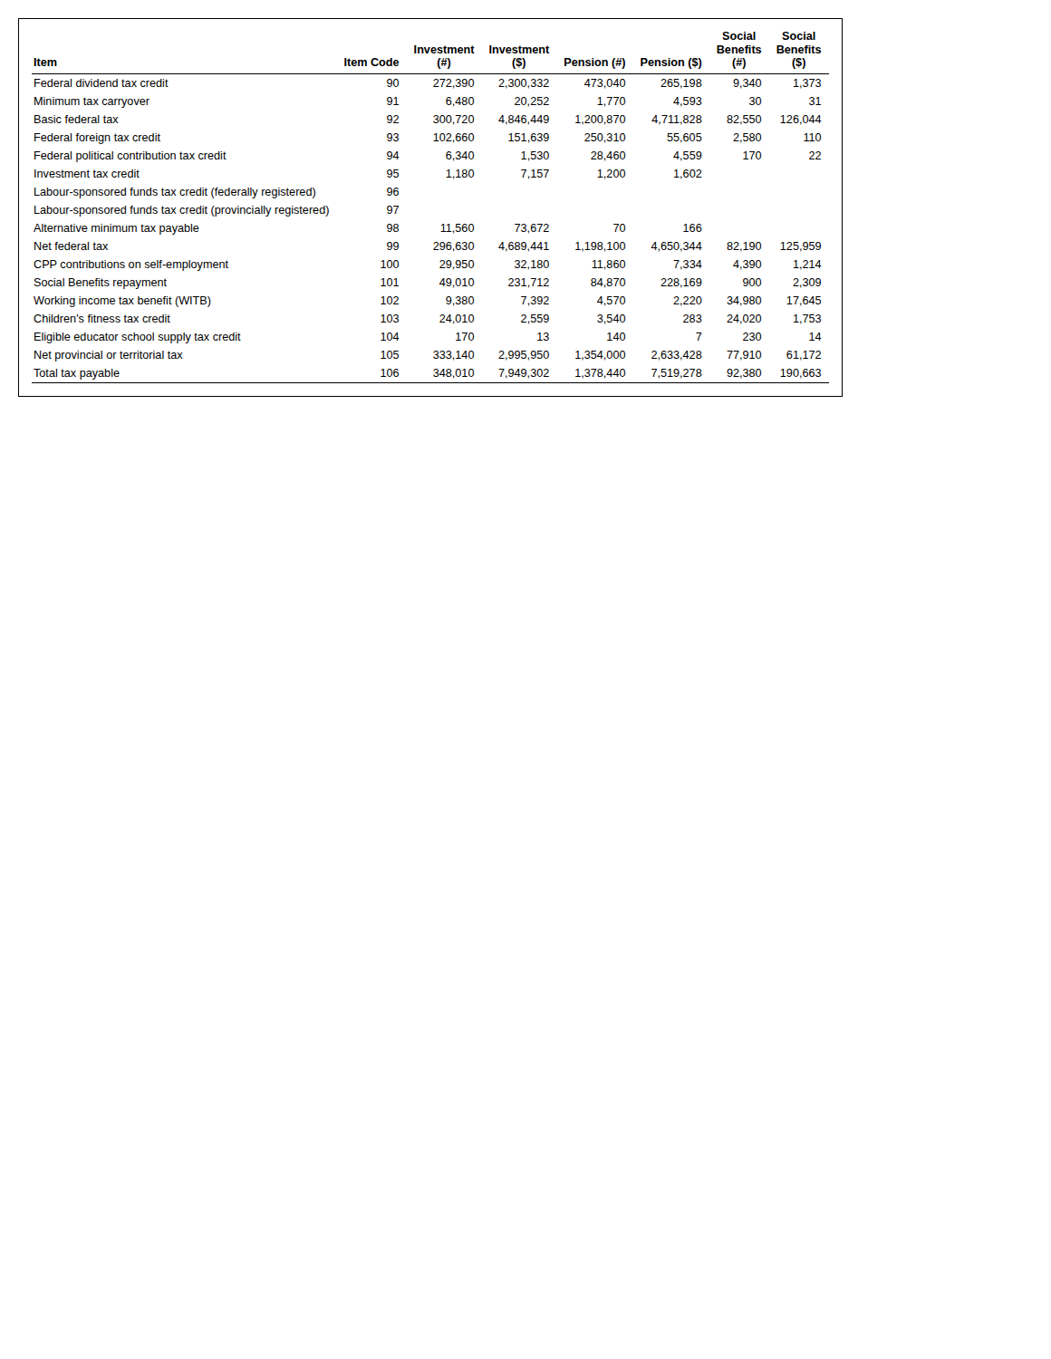| Item | Item Code | Investment (#) | Investment ($) | Pension (#) | Pension ($) | Social Benefits (#) | Social Benefits ($) |
| --- | --- | --- | --- | --- | --- | --- | --- |
| Federal dividend tax credit | 90 | 272,390 | 2,300,332 | 473,040 | 265,198 | 9,340 | 1,373 |
| Minimum tax carryover | 91 | 6,480 | 20,252 | 1,770 | 4,593 | 30 | 31 |
| Basic federal tax | 92 | 300,720 | 4,846,449 | 1,200,870 | 4,711,828 | 82,550 | 126,044 |
| Federal foreign tax credit | 93 | 102,660 | 151,639 | 250,310 | 55,605 | 2,580 | 110 |
| Federal political contribution tax credit | 94 | 6,340 | 1,530 | 28,460 | 4,559 | 170 | 22 |
| Investment tax credit | 95 | 1,180 | 7,157 | 1,200 | 1,602 | | |
| Labour-sponsored funds tax credit (federally registered) | 96 | | | | | | |
| Labour-sponsored funds tax credit (provincially registered) | 97 | | | | | | |
| Alternative minimum tax payable | 98 | 11,560 | 73,672 | 70 | 166 | | |
| Net federal tax | 99 | 296,630 | 4,689,441 | 1,198,100 | 4,650,344 | 82,190 | 125,959 |
| CPP contributions on self-employment | 100 | 29,950 | 32,180 | 11,860 | 7,334 | 4,390 | 1,214 |
| Social Benefits repayment | 101 | 49,010 | 231,712 | 84,870 | 228,169 | 900 | 2,309 |
| Working income tax benefit (WITB) | 102 | 9,380 | 7,392 | 4,570 | 2,220 | 34,980 | 17,645 |
| Children's fitness tax credit | 103 | 24,010 | 2,559 | 3,540 | 283 | 24,020 | 1,753 |
| Eligible educator school supply tax credit | 104 | 170 | 13 | 140 | 7 | 230 | 14 |
| Net provincial or territorial tax | 105 | 333,140 | 2,995,950 | 1,354,000 | 2,633,428 | 77,910 | 61,172 |
| Total tax payable | 106 | 348,010 | 7,949,302 | 1,378,440 | 7,519,278 | 92,380 | 190,663 |